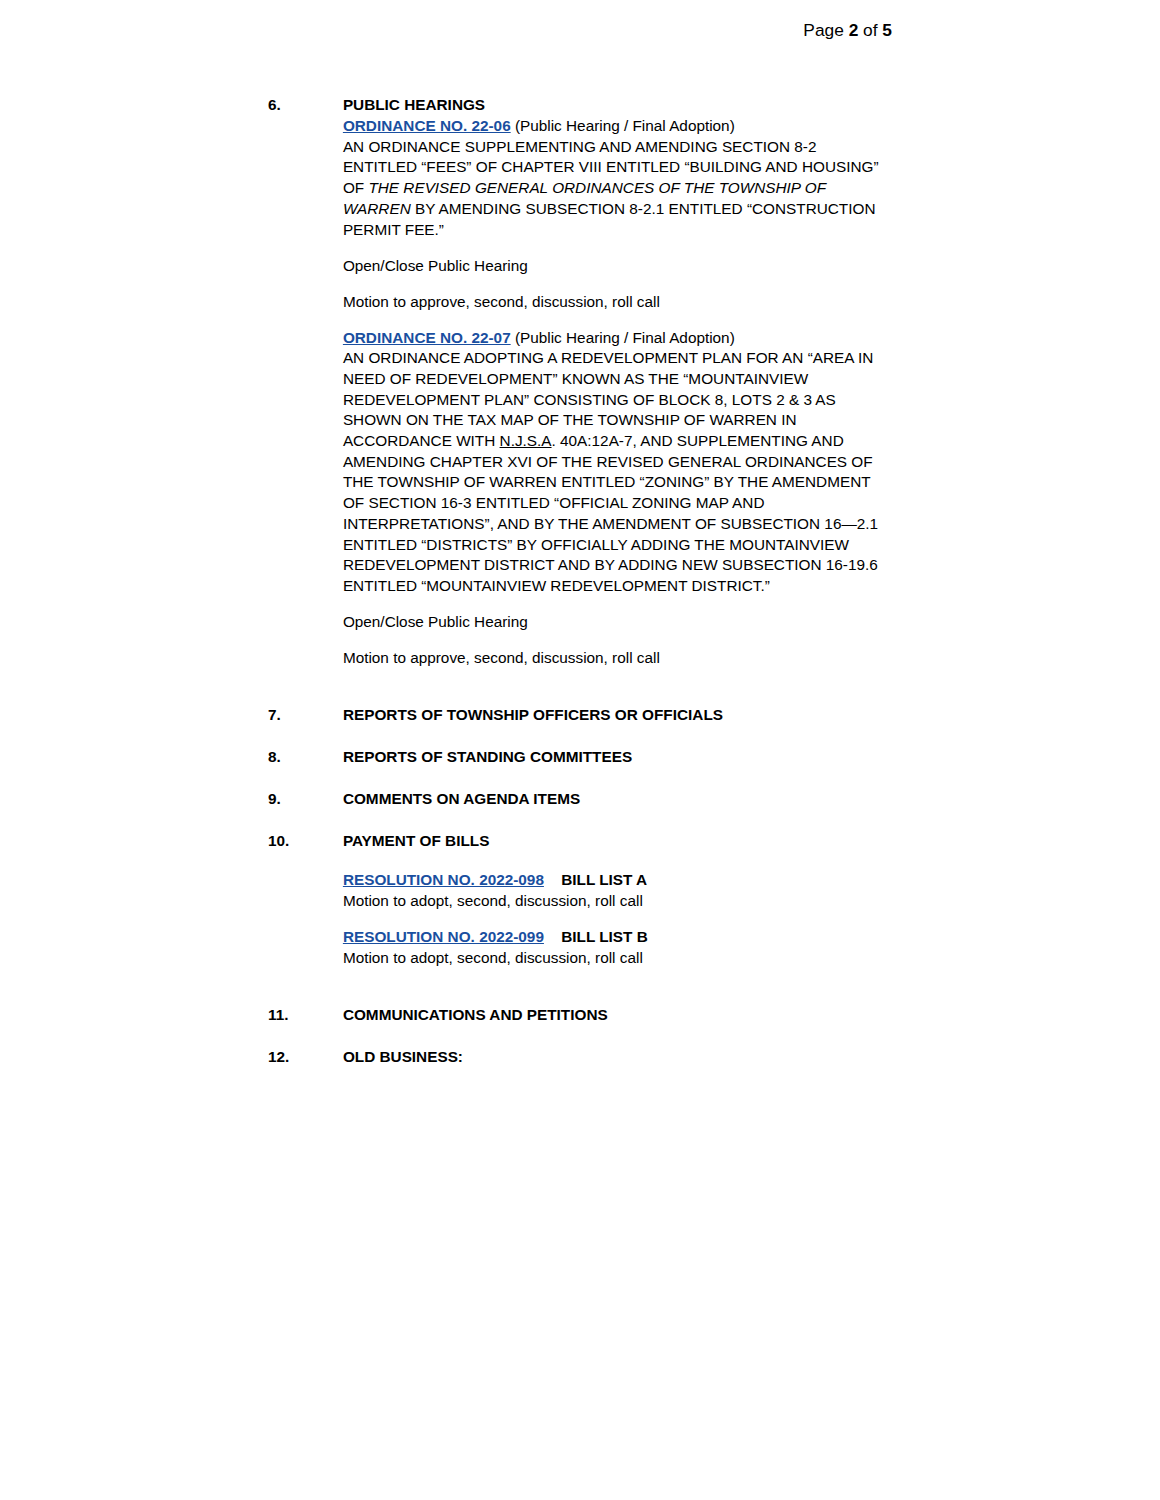Page 2 of 5
6.
PUBLIC HEARINGS
ORDINANCE NO. 22-06 (Public Hearing / Final Adoption)
AN ORDINANCE SUPPLEMENTING AND AMENDING SECTION 8-2 ENTITLED “FEES” OF CHAPTER VIII ENTITLED “BUILDING AND HOUSING” OF THE REVISED GENERAL ORDINANCES OF THE TOWNSHIP OF WARREN BY AMENDING SUBSECTION 8-2.1 ENTITLED “CONSTRUCTION PERMIT FEE.”
Open/Close Public Hearing
Motion to approve, second, discussion, roll call
ORDINANCE NO. 22-07 (Public Hearing / Final Adoption)
AN ORDINANCE ADOPTING A REDEVELOPMENT PLAN FOR AN “AREA IN NEED OF REDEVELOPMENT” KNOWN AS THE “MOUNTAINVIEW REDEVELOPMENT PLAN” CONSISTING OF BLOCK 8, LOTS 2 & 3 AS SHOWN ON THE TAX MAP OF THE TOWNSHIP OF WARREN IN ACCORDANCE WITH N.J.S.A. 40A:12A-7, AND SUPPLEMENTING AND AMENDING CHAPTER XVI OF THE REVISED GENERAL ORDINANCES OF THE TOWNSHIP OF WARREN ENTITLED “ZONING” BY THE AMENDMENT OF SECTION 16-3 ENTITLED “OFFICIAL ZONING MAP AND INTERPRETATIONS”, AND BY THE AMENDMENT OF SUBSECTION 16—2.1 ENTITLED “DISTRICTS” BY OFFICIALLY ADDING THE MOUNTAINVIEW REDEVELOPMENT DISTRICT AND BY ADDING NEW SUBSECTION 16-19.6 ENTITLED “MOUNTAINVIEW REDEVELOPMENT DISTRICT.”
Open/Close Public Hearing
Motion to approve, second, discussion, roll call
7.
REPORTS OF TOWNSHIP OFFICERS OR OFFICIALS
8.
REPORTS OF STANDING COMMITTEES
9.
COMMENTS ON AGENDA ITEMS
10.
PAYMENT OF BILLS
RESOLUTION NO. 2022-098 BILL LIST A
Motion to adopt, second, discussion, roll call
RESOLUTION NO. 2022-099 BILL LIST B
Motion to adopt, second, discussion, roll call
11.
COMMUNICATIONS AND PETITIONS
12.
OLD BUSINESS: